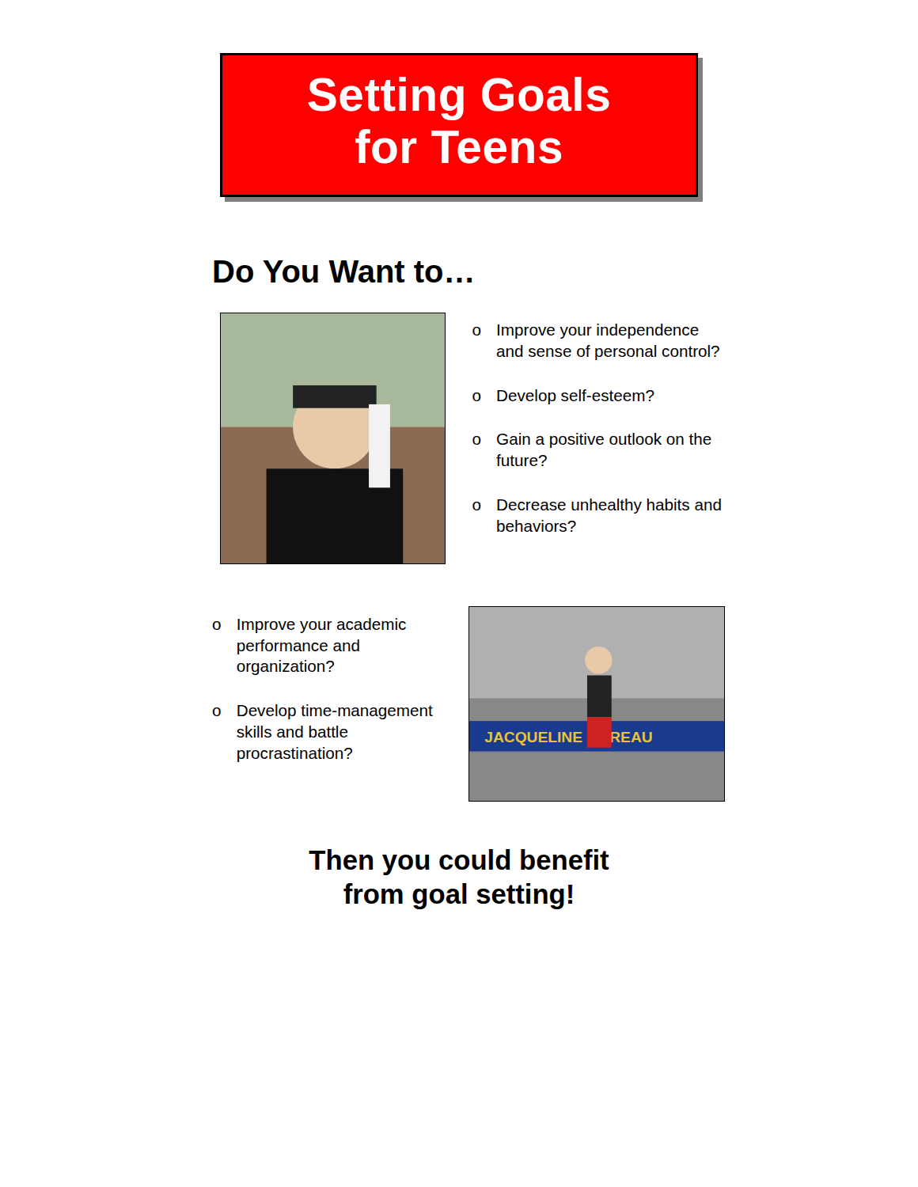Setting Goals
for Teens
Do You Want to…
Improve your independence and sense of personal control?
Develop self-esteem?
Gain a positive outlook on the future?
Decrease unhealthy habits and behaviors?
Improve your academic performance and organization?
Develop time-management skills and battle procrastination?
Then you could benefit
from goal setting!